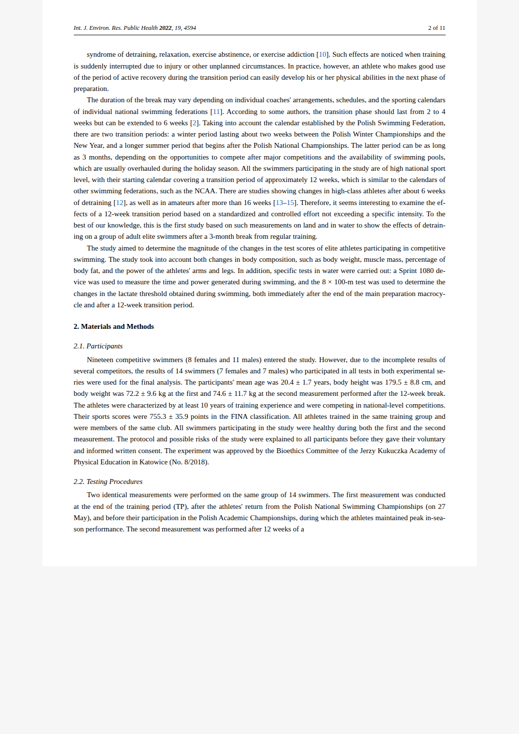Int. J. Environ. Res. Public Health 2022, 19, 4594 2 of 11
syndrome of detraining, relaxation, exercise abstinence, or exercise addiction [10]. Such effects are noticed when training is suddenly interrupted due to injury or other unplanned circumstances. In practice, however, an athlete who makes good use of the period of active recovery during the transition period can easily develop his or her physical abilities in the next phase of preparation.
The duration of the break may vary depending on individual coaches' arrangements, schedules, and the sporting calendars of individual national swimming federations [11]. According to some authors, the transition phase should last from 2 to 4 weeks but can be extended to 6 weeks [2]. Taking into account the calendar established by the Polish Swimming Federation, there are two transition periods: a winter period lasting about two weeks between the Polish Winter Championships and the New Year, and a longer summer period that begins after the Polish National Championships. The latter period can be as long as 3 months, depending on the opportunities to compete after major competitions and the availability of swimming pools, which are usually overhauled during the holiday season. All the swimmers participating in the study are of high national sport level, with their starting calendar covering a transition period of approximately 12 weeks, which is similar to the calendars of other swimming federations, such as the NCAA. There are studies showing changes in high-class athletes after about 6 weeks of detraining [12], as well as in amateurs after more than 16 weeks [13–15]. Therefore, it seems interesting to examine the effects of a 12-week transition period based on a standardized and controlled effort not exceeding a specific intensity. To the best of our knowledge, this is the first study based on such measurements on land and in water to show the effects of detraining on a group of adult elite swimmers after a 3-month break from regular training.
The study aimed to determine the magnitude of the changes in the test scores of elite athletes participating in competitive swimming. The study took into account both changes in body composition, such as body weight, muscle mass, percentage of body fat, and the power of the athletes' arms and legs. In addition, specific tests in water were carried out: a Sprint 1080 device was used to measure the time and power generated during swimming, and the 8 × 100-m test was used to determine the changes in the lactate threshold obtained during swimming, both immediately after the end of the main preparation macrocycle and after a 12-week transition period.
2. Materials and Methods
2.1. Participants
Nineteen competitive swimmers (8 females and 11 males) entered the study. However, due to the incomplete results of several competitors, the results of 14 swimmers (7 females and 7 males) who participated in all tests in both experimental series were used for the final analysis. The participants' mean age was 20.4 ± 1.7 years, body height was 179.5 ± 8.8 cm, and body weight was 72.2 ± 9.6 kg at the first and 74.6 ± 11.7 kg at the second measurement performed after the 12-week break. The athletes were characterized by at least 10 years of training experience and were competing in national-level competitions. Their sports scores were 755.3 ± 35.9 points in the FINA classification. All athletes trained in the same training group and were members of the same club. All swimmers participating in the study were healthy during both the first and the second measurement. The protocol and possible risks of the study were explained to all participants before they gave their voluntary and informed written consent. The experiment was approved by the Bioethics Committee of the Jerzy Kukuczka Academy of Physical Education in Katowice (No. 8/2018).
2.2. Testing Procedures
Two identical measurements were performed on the same group of 14 swimmers. The first measurement was conducted at the end of the training period (TP), after the athletes' return from the Polish National Swimming Championships (on 27 May), and before their participation in the Polish Academic Championships, during which the athletes maintained peak in-season performance. The second measurement was performed after 12 weeks of a